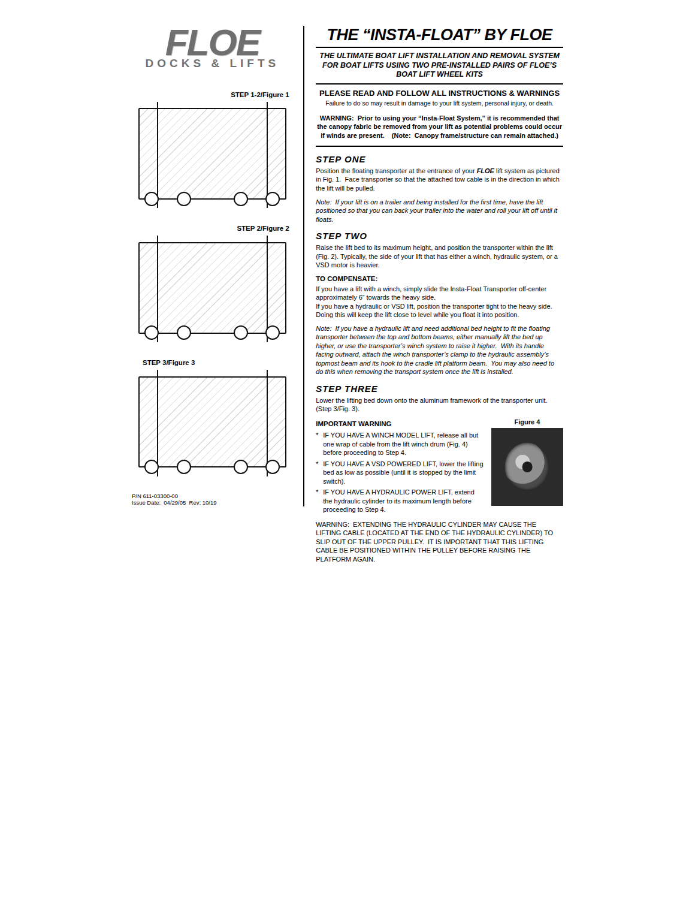FLOE
DOCKS & LIFTS
STEP 1-2/Figure 1
STEP 2/Figure 2
STEP 3/Figure 3
P/N 611-03300-00
Issue Date: 04/29/05 Rev: 10/19
THE “INSTA-FLOAT” BY FLOE
THE ULTIMATE BOAT LIFT INSTALLATION AND REMOVAL SYSTEM
FOR BOAT LIFTS USING TWO PRE-INSTALLED PAIRS OF FLOE’S
BOAT LIFT WHEEL KITS
PLEASE READ AND FOLLOW ALL INSTRUCTIONS & WARNINGS
Failure to do so may result in damage to your lift system, personal injury, or death.
WARNING: Prior to using your “Insta-Float System,” it is recommended that the canopy fabric be removed from your lift as potential problems could occur if winds are present. (Note: Canopy frame/structure can remain attached.)
STEP ONE
Position the floating transporter at the entrance of your FLOE lift system as pictured in Fig. 1. Face transporter so that the attached tow cable is in the direction in which the lift will be pulled.
Note: If your lift is on a trailer and being installed for the first time, have the lift positioned so that you can back your trailer into the water and roll your lift off until it floats.
STEP TWO
Raise the lift bed to its maximum height, and position the transporter within the lift (Fig. 2). Typically, the side of your lift that has either a winch, hydraulic system, or a VSD motor is heavier.
TO COMPENSATE:
If you have a lift with a winch, simply slide the Insta-Float Transporter off-center approximately 6” towards the heavy side.
If you have a hydraulic or VSD lift, position the transporter tight to the heavy side. Doing this will keep the lift close to level while you float it into position.
Note: If you have a hydraulic lift and need additional bed height to fit the floating transporter between the top and bottom beams, either manually lift the bed up higher, or use the transporter’s winch system to raise it higher. With its handle facing outward, attach the winch transporter’s clamp to the hydraulic assembly’s topmost beam and its hook to the cradle lift platform beam. You may also need to do this when removing the transport system once the lift is installed.
STEP THREE
Lower the lifting bed down onto the aluminum framework of the transporter unit.
(Step 3/Fig. 3).
Figure 4
IMPORTANT WARNING
IF YOU HAVE A WINCH MODEL LIFT, release all but one wrap of cable from the lift winch drum (Fig. 4) before proceeding to Step 4.
IF YOU HAVE A VSD POWERED LIFT, lower the lifting bed as low as possible (until it is stopped by the limit switch).
IF YOU HAVE A HYDRAULIC POWER LIFT, extend the hydraulic cylinder to its maximum length before proceeding to Step 4.
WARNING: EXTENDING THE HYDRAULIC CYLINDER MAY CAUSE THE LIFTING CABLE (LOCATED AT THE END OF THE HYDRAULIC CYLINDER) TO SLIP OUT OF THE UPPER PULLEY. IT IS IMPORTANT THAT THIS LIFTING CABLE BE POSITIONED WITHIN THE PULLEY BEFORE RAISING THE PLATFORM AGAIN.